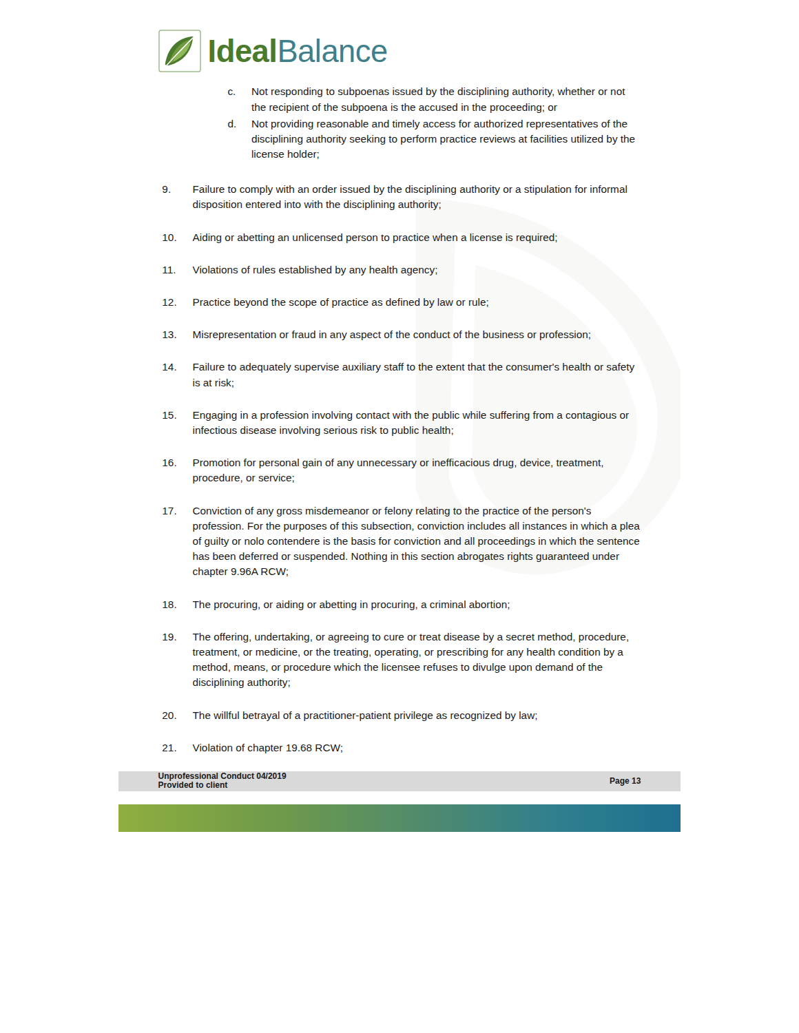Ideal Balance
c. Not responding to subpoenas issued by the disciplining authority, whether or not the recipient of the subpoena is the accused in the proceeding; or
d. Not providing reasonable and timely access for authorized representatives of the disciplining authority seeking to perform practice reviews at facilities utilized by the license holder;
Failure to comply with an order issued by the disciplining authority or a stipulation for informal disposition entered into with the disciplining authority;
Aiding or abetting an unlicensed person to practice when a license is required;
Violations of rules established by any health agency;
Practice beyond the scope of practice as defined by law or rule;
Misrepresentation or fraud in any aspect of the conduct of the business or profession;
Failure to adequately supervise auxiliary staff to the extent that the consumer's health or safety is at risk;
Engaging in a profession involving contact with the public while suffering from a contagious or infectious disease involving serious risk to public health;
Promotion for personal gain of any unnecessary or inefficacious drug, device, treatment, procedure, or service;
Conviction of any gross misdemeanor or felony relating to the practice of the person's profession. For the purposes of this subsection, conviction includes all instances in which a plea of guilty or nolo contendere is the basis for conviction and all proceedings in which the sentence has been deferred or suspended. Nothing in this section abrogates rights guaranteed under chapter 9.96A RCW;
The procuring, or aiding or abetting in procuring, a criminal abortion;
The offering, undertaking, or agreeing to cure or treat disease by a secret method, procedure, treatment, or medicine, or the treating, operating, or prescribing for any health condition by a method, means, or procedure which the licensee refuses to divulge upon demand of the disciplining authority;
The willful betrayal of a practitioner-patient privilege as recognized by law;
Violation of chapter 19.68 RCW;
Unprofessional Conduct 04/2019
Provided to client
Page 13